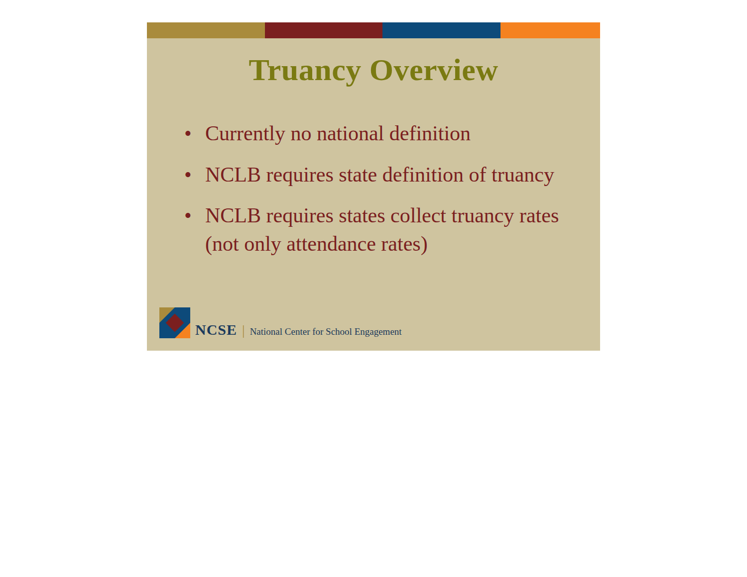Truancy Overview
Currently no national definition
NCLB requires state definition of truancy
NCLB requires states collect truancy rates (not only attendance rates)
NCSE | National Center for School Engagement